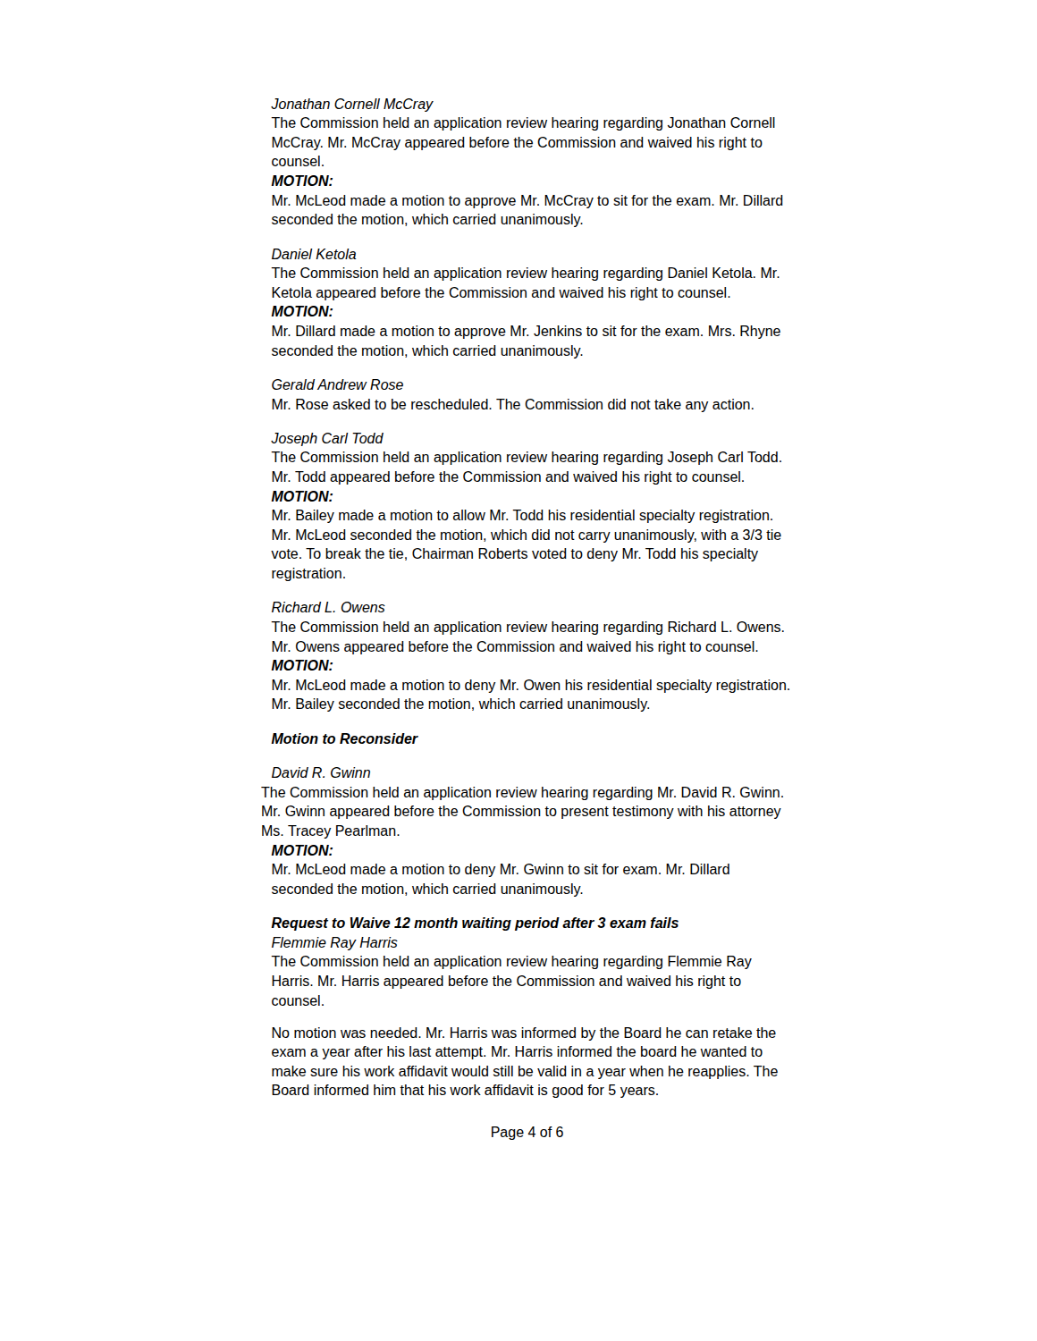Jonathan Cornell McCray
The Commission held an application review hearing regarding Jonathan Cornell McCray. Mr. McCray appeared before the Commission and waived his right to counsel.
MOTION:
Mr. McLeod made a motion to approve Mr. McCray to sit for the exam. Mr. Dillard seconded the motion, which carried unanimously.
Daniel Ketola
The Commission held an application review hearing regarding Daniel Ketola. Mr. Ketola appeared before the Commission and waived his right to counsel.
MOTION:
Mr. Dillard made a motion to approve Mr. Jenkins to sit for the exam. Mrs. Rhyne seconded the motion, which carried unanimously.
Gerald Andrew Rose
Mr. Rose asked to be rescheduled. The Commission did not take any action.
Joseph Carl Todd
The Commission held an application review hearing regarding Joseph Carl Todd. Mr. Todd appeared before the Commission and waived his right to counsel.
MOTION:
Mr. Bailey made a motion to allow Mr. Todd his residential specialty registration. Mr. McLeod seconded the motion, which did not carry unanimously, with a 3/3 tie vote. To break the tie, Chairman Roberts voted to deny Mr. Todd his specialty registration.
Richard L. Owens
The Commission held an application review hearing regarding Richard L. Owens. Mr. Owens appeared before the Commission and waived his right to counsel.
MOTION:
Mr. McLeod made a motion to deny Mr. Owen his residential specialty registration. Mr. Bailey seconded the motion, which carried unanimously.
Motion to Reconsider
David R. Gwinn
The Commission held an application review hearing regarding Mr. David R. Gwinn. Mr. Gwinn appeared before the Commission to present testimony with his attorney Ms. Tracey Pearlman.
MOTION:
Mr. McLeod made a motion to deny Mr. Gwinn to sit for exam. Mr. Dillard seconded the motion, which carried unanimously.
Request to Waive 12 month waiting period after 3 exam fails
Flemmie Ray Harris
The Commission held an application review hearing regarding Flemmie Ray Harris. Mr. Harris appeared before the Commission and waived his right to counsel.
No motion was needed. Mr. Harris was informed by the Board he can retake the exam a year after his last attempt. Mr. Harris informed the board he wanted to make sure his work affidavit would still be valid in a year when he reapplies. The Board informed him that his work affidavit is good for 5 years.
Page 4 of 6